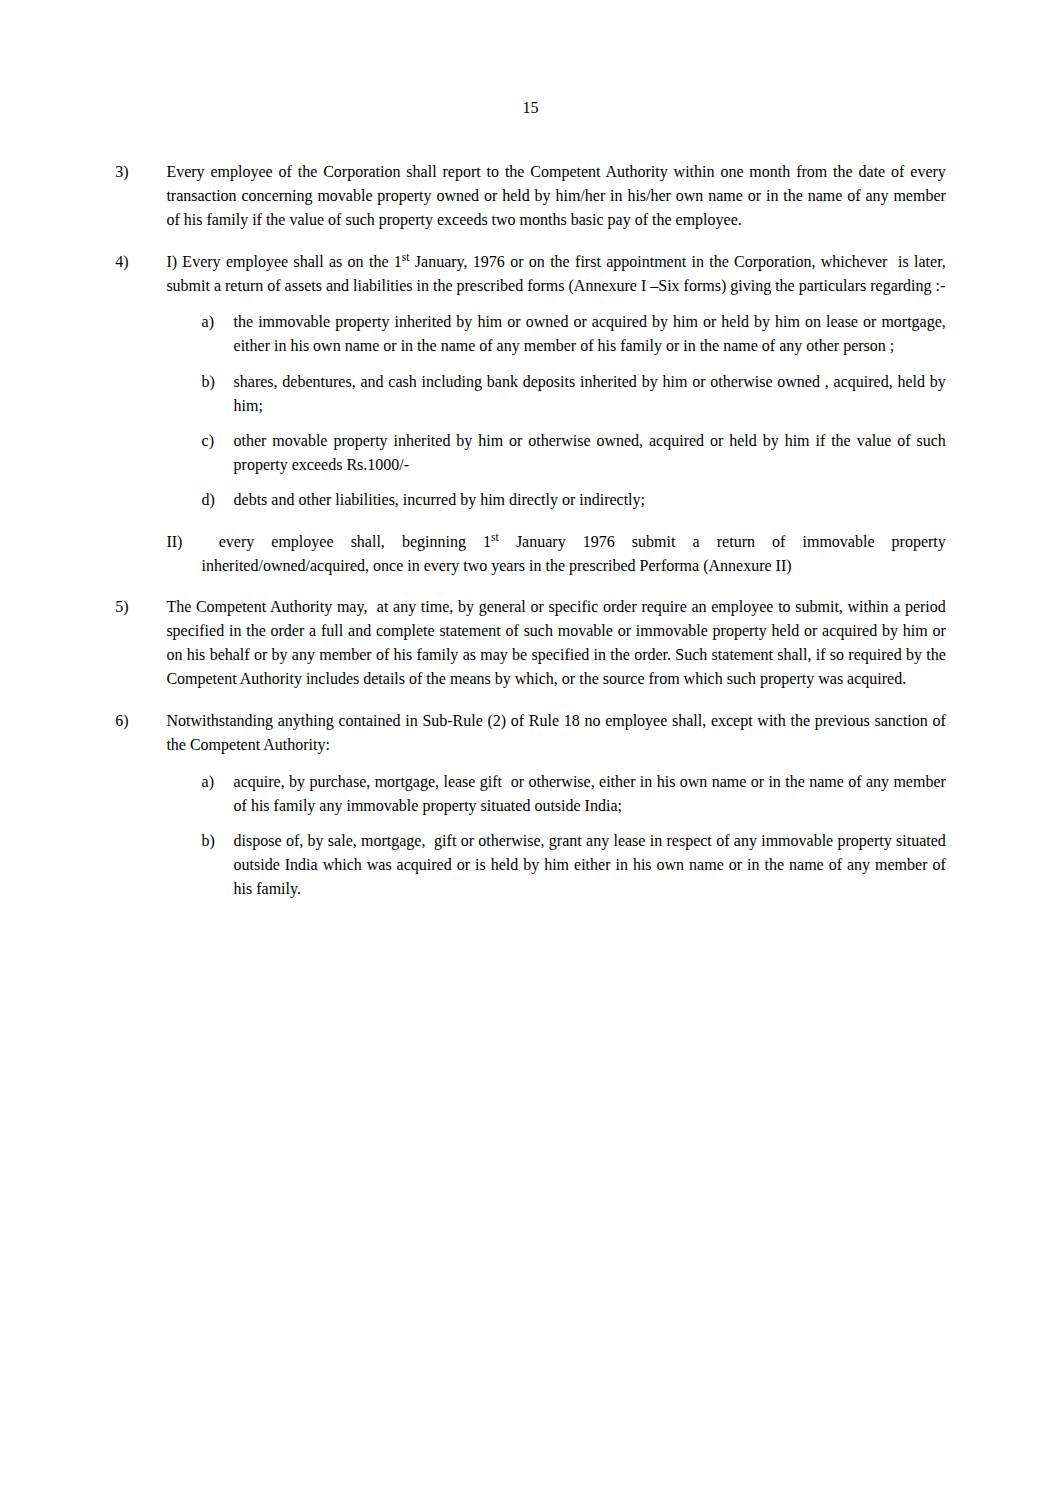15
3) Every employee of the Corporation shall report to the Competent Authority within one month from the date of every transaction concerning movable property owned or held by him/her in his/her own name or in the name of any member of his family if the value of such property exceeds two months basic pay of the employee.
4) I) Every employee shall as on the 1st January, 1976 or on the first appointment in the Corporation, whichever is later, submit a return of assets and liabilities in the prescribed forms (Annexure I –Six forms) giving the particulars regarding :-
a) the immovable property inherited by him or owned or acquired by him or held by him on lease or mortgage, either in his own name or in the name of any member of his family or in the name of any other person ;
b) shares, debentures, and cash including bank deposits inherited by him or otherwise owned , acquired, held by him;
c) other movable property inherited by him or otherwise owned, acquired or held by him if the value of such property exceeds Rs.1000/-
d) debts and other liabilities, incurred by him directly or indirectly;
II) every employee shall, beginning 1st January 1976 submit a return of immovable property inherited/owned/acquired, once in every two years in the prescribed Performa (Annexure II)
5) The Competent Authority may, at any time, by general or specific order require an employee to submit, within a period specified in the order a full and complete statement of such movable or immovable property held or acquired by him or on his behalf or by any member of his family as may be specified in the order. Such statement shall, if so required by the Competent Authority includes details of the means by which, or the source from which such property was acquired.
6) Notwithstanding anything contained in Sub-Rule (2) of Rule 18 no employee shall, except with the previous sanction of the Competent Authority:
a) acquire, by purchase, mortgage, lease gift or otherwise, either in his own name or in the name of any member of his family any immovable property situated outside India;
b) dispose of, by sale, mortgage, gift or otherwise, grant any lease in respect of any immovable property situated outside India which was acquired or is held by him either in his own name or in the name of any member of his family.